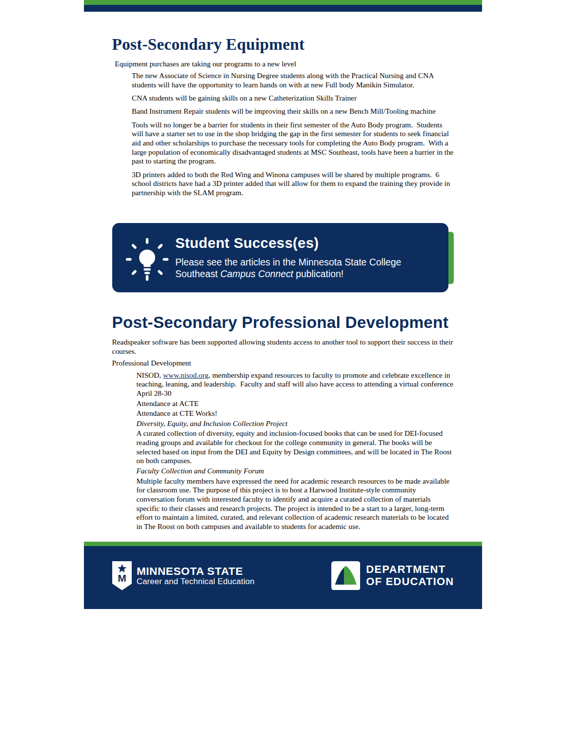Post-Secondary Equipment
Equipment purchases are taking our programs to a new level
The new Associate of Science in Nursing Degree students along with the Practical Nursing and CNA students will have the opportunity to learn hands on with at new Full body Manikin Simulator.
CNA students will be gaining skills on a new Catheterization Skills Trainer
Band Instrument Repair students will be improving their skills on a new Bench Mill/Tooling machine
Tools will no longer be a barrier for students in their first semester of the Auto Body program. Students will have a starter set to use in the shop bridging the gap in the first semester for students to seek financial aid and other scholarships to purchase the necessary tools for completing the Auto Body program. With a large population of economically disadvantaged students at MSC Southeast, tools have been a barrier in the past to starting the program.
3D printers added to both the Red Wing and Winona campuses will be shared by multiple programs. 6 school districts have had a 3D printer added that will allow for them to expand the training they provide in partnership with the SLAM program.
Student Success(es)
Please see the articles in the Minnesota State College Southeast Campus Connect publication!
Post-Secondary Professional Development
Readspeaker software has been supported allowing students access to another tool to support their success in their courses.
Professional Development
NISOD, www.nisod.org, membership expand resources to faculty to promote and celebrate excellence in teaching, leaning, and leadership. Faculty and staff will also have access to attending a virtual conference April 28-30
Attendance at ACTE
Attendance at CTE Works!
Diversity, Equity, and Inclusion Collection Project
A curated collection of diversity, equity and inclusion-focused books that can be used for DEI-focused reading groups and available for checkout for the college community in general. The books will be selected based on input from the DEI and Equity by Design committees, and will be located in The Roost on both campuses.
Faculty Collection and Community Forum
Multiple faculty members have expressed the need for academic research resources to be made available for classroom use. The purpose of this project is to host a Harwood Institute-style community conversation forum with interested faculty to identify and acquire a curated collection of materials specific to their classes and research projects. The project is intended to be a start to a larger, long-term effort to maintain a limited, curated, and relevant collection of academic research materials to be located in The Roost on both campuses and available to students for academic use.
M
Minnesota State
Career and Technical Education
Department
of Education